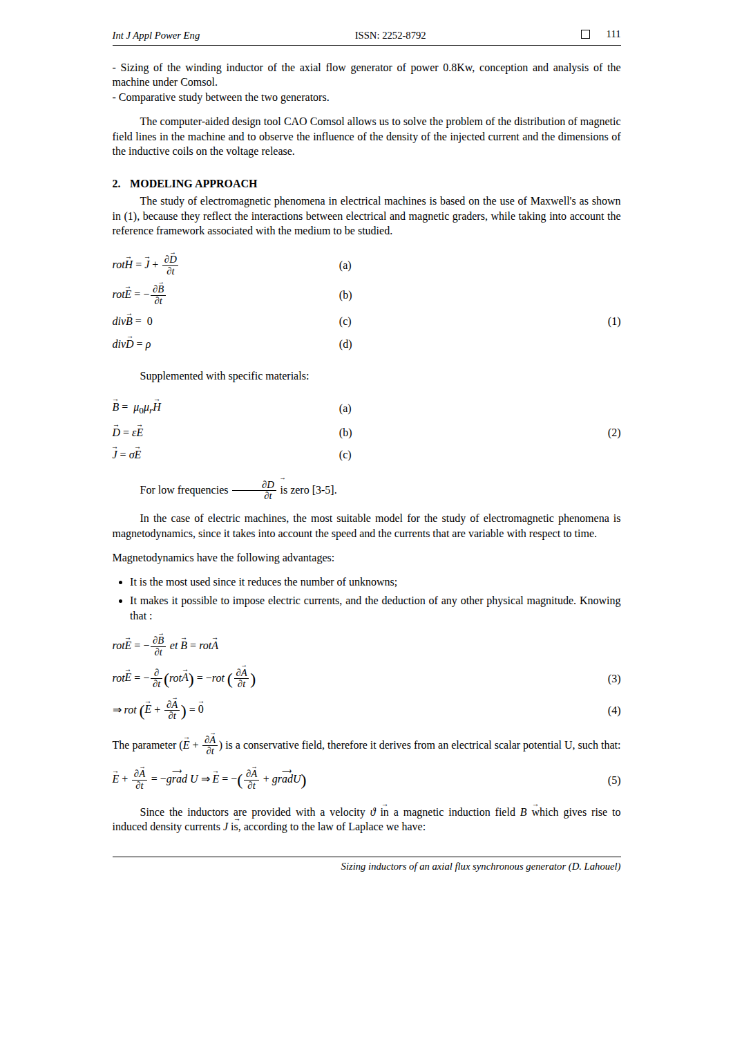Int J Appl Power Eng ISSN: 2252-8792 111
- Sizing of the winding inductor of the axial flow generator of power 0.8Kw, conception and analysis of the machine under Comsol.
- Comparative study between the two generators.
The computer-aided design tool CAO Comsol allows us to solve the problem of the distribution of magnetic field lines in the machine and to observe the influence of the density of the injected current and the dimensions of the inductive coils on the voltage release.
2. MODELING APPROACH
The study of electromagnetic phenomena in electrical machines is based on the use of Maxwell's as shown in (1), because they reflect the interactions between electrical and magnetic graders, while taking into account the reference framework associated with the medium to be studied.
| rot H = J + ∂ D ∂ t | (a) | |
| rot E = − ∂ B ∂ t | (b) | |
| div B = 0 | (c) | (1) |
| div D = ρ | (d) | |
Supplemented with specific materials:
| B = μ 0 μ r H | (a) | |
| D = ε E | (b) | (2) |
| J = σ E | (c) | |
For low frequencies ∂D∂t is zero [3-5].
In the case of electric machines, the most suitable model for the study of electromagnetic phenomena is magnetodynamics, since it takes into account the speed and the currents that are variable with respect to time.
Magnetodynamics have the following advantages:
It is the most used since it reduces the number of unknowns;
It makes it possible to impose electric currents, and the deduction of any other physical magnitude. Knowing that :
rot E = −∂B∂t et B = rot A
rot E = −∂∂t(rot A) = −rot (∂A∂t) (3)
⇒ rot (E + ∂A∂t) = 0 (4)
The parameter (E + ∂A∂t) is a conservative field, therefore it derives from an electrical scalar potential U, such that:
E + ∂A∂t = −grad U ⇒ E = −(∂A∂t + grad U) (5)
Since the inductors are provided with a velocity ϑ in a magnetic induction field B which gives rise to induced density currents J is, according to the law of Laplace we have:
Sizing inductors of an axial flux synchronous generator (D. Lahouel)